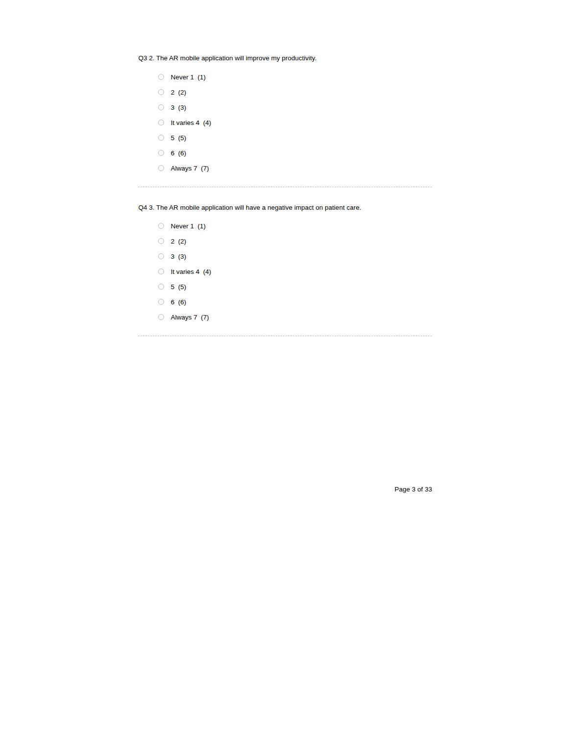Q3 2. The AR mobile application will improve my productivity.
Never 1 (1)
2 (2)
3 (3)
It varies 4 (4)
5 (5)
6 (6)
Always 7 (7)
Q4 3. The AR mobile application will have a negative impact on patient care.
Never 1 (1)
2 (2)
3 (3)
It varies 4 (4)
5 (5)
6 (6)
Always 7 (7)
Page 3 of 33